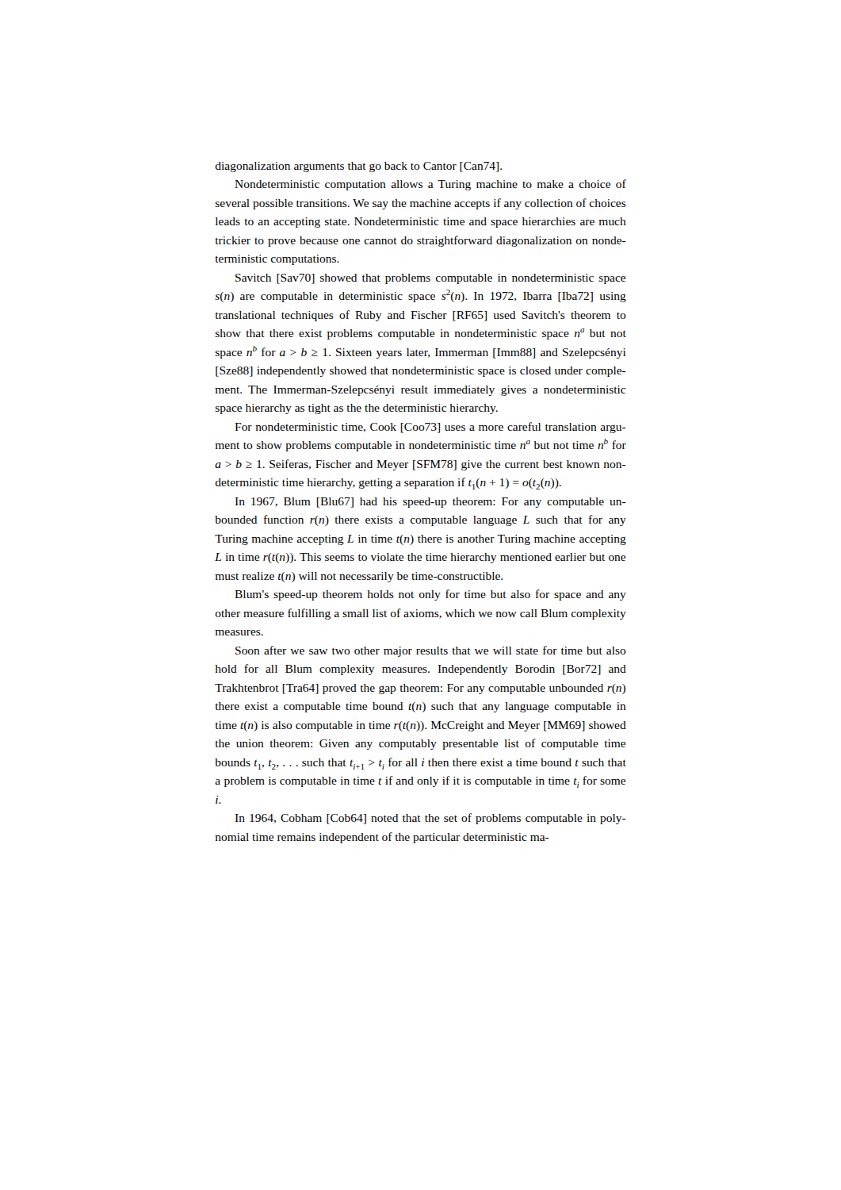diagonalization arguments that go back to Cantor [Can74].
Nondeterministic computation allows a Turing machine to make a choice of several possible transitions. We say the machine accepts if any collection of choices leads to an accepting state. Nondeterministic time and space hierarchies are much trickier to prove because one cannot do straightforward diagonalization on nondeterministic computations.
Savitch [Sav70] showed that problems computable in nondeterministic space s(n) are computable in deterministic space s2(n). In 1972, Ibarra [Iba72] using translational techniques of Ruby and Fischer [RF65] used Savitch's theorem to show that there exist problems computable in nondeterministic space na but not space nb for a > b ≥ 1. Sixteen years later, Immerman [Imm88] and Szelepcsényi [Sze88] independently showed that nondeterministic space is closed under complement. The Immerman-Szelepcsényi result immediately gives a nondeterministic space hierarchy as tight as the the deterministic hierarchy.
For nondeterministic time, Cook [Coo73] uses a more careful translation argument to show problems computable in nondeterministic time na but not time nb for a > b ≥ 1. Seiferas, Fischer and Meyer [SFM78] give the current best known nondeterministic time hierarchy, getting a separation if t1(n + 1) = o(t2(n)).
In 1967, Blum [Blu67] had his speed-up theorem: For any computable unbounded function r(n) there exists a computable language L such that for any Turing machine accepting L in time t(n) there is another Turing machine accepting L in time r(t(n)). This seems to violate the time hierarchy mentioned earlier but one must realize t(n) will not necessarily be time-constructible.
Blum's speed-up theorem holds not only for time but also for space and any other measure fulfilling a small list of axioms, which we now call Blum complexity measures.
Soon after we saw two other major results that we will state for time but also hold for all Blum complexity measures. Independently Borodin [Bor72] and Trakhtenbrot [Tra64] proved the gap theorem: For any computable unbounded r(n) there exist a computable time bound t(n) such that any language computable in time t(n) is also computable in time r(t(n)). McCreight and Meyer [MM69] showed the union theorem: Given any computably presentable list of computable time bounds t1, t2, . . . such that ti+1 > ti for all i then there exist a time bound t such that a problem is computable in time t if and only if it is computable in time ti for some i.
In 1964, Cobham [Cob64] noted that the set of problems computable in polynomial time remains independent of the particular deterministic ma-